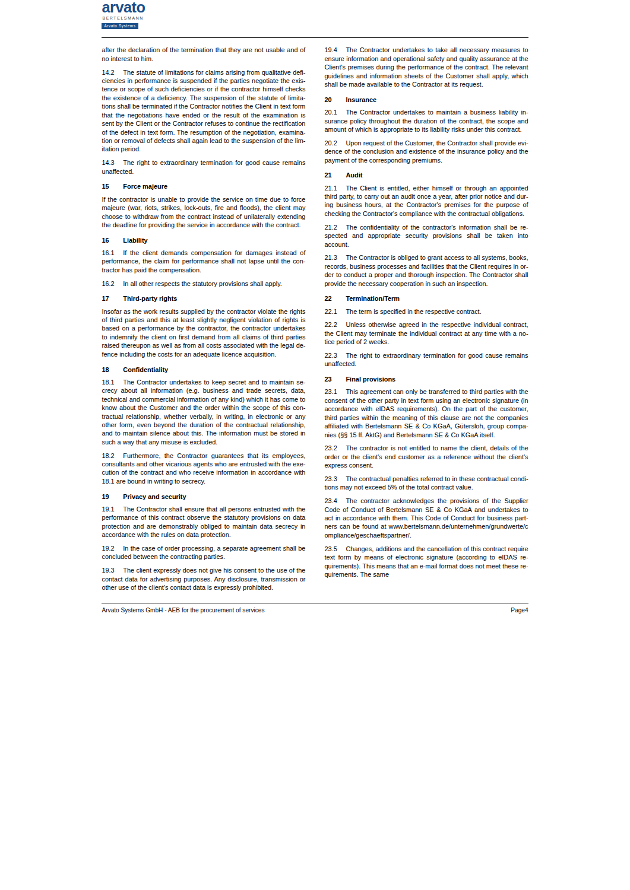arvato
BERTELSMANN
Arvato Systems
after the declaration of the termination that they are not usable and of no interest to him.
14.2 The statute of limitations for claims arising from qualitative deficiencies in performance is suspended if the parties negotiate the existence or scope of such deficiencies or if the contractor himself checks the existence of a deficiency. The suspension of the statute of limitations shall be terminated if the Contractor notifies the Client in text form that the negotiations have ended or the result of the examination is sent by the Client or the Contractor refuses to continue the rectification of the defect in text form. The resumption of the negotiation, examination or removal of defects shall again lead to the suspension of the limitation period.
14.3 The right to extraordinary termination for good cause remains unaffected.
15 Force majeure
If the contractor is unable to provide the service on time due to force majeure (war, riots, strikes, lock-outs, fire and floods), the client may choose to withdraw from the contract instead of unilaterally extending the deadline for providing the service in accordance with the contract.
16 Liability
16.1 If the client demands compensation for damages instead of performance, the claim for performance shall not lapse until the contractor has paid the compensation.
16.2 In all other respects the statutory provisions shall apply.
17 Third-party rights
Insofar as the work results supplied by the contractor violate the rights of third parties and this at least slightly negligent violation of rights is based on a performance by the contractor, the contractor undertakes to indemnify the client on first demand from all claims of third parties raised thereupon as well as from all costs associated with the legal defence including the costs for an adequate licence acquisition.
18 Confidentiality
18.1 The Contractor undertakes to keep secret and to maintain secrecy about all information (e.g. business and trade secrets, data, technical and commercial information of any kind) which it has come to know about the Customer and the order within the scope of this contractual relationship, whether verbally, in writing, in electronic or any other form, even beyond the duration of the contractual relationship, and to maintain silence about this. The information must be stored in such a way that any misuse is excluded.
18.2 Furthermore, the Contractor guarantees that its employees, consultants and other vicarious agents who are entrusted with the execution of the contract and who receive information in accordance with 18.1 are bound in writing to secrecy.
19 Privacy and security
19.1 The Contractor shall ensure that all persons entrusted with the performance of this contract observe the statutory provisions on data protection and are demonstrably obliged to maintain data secrecy in accordance with the rules on data protection.
19.2 In the case of order processing, a separate agreement shall be concluded between the contracting parties.
19.3 The client expressly does not give his consent to the use of the contact data for advertising purposes. Any disclosure, transmission or other use of the client's contact data is expressly prohibited.
19.4 The Contractor undertakes to take all necessary measures to ensure information and operational safety and quality assurance at the Client's premises during the performance of the contract. The relevant guidelines and information sheets of the Customer shall apply, which shall be made available to the Contractor at its request.
20 Insurance
20.1 The Contractor undertakes to maintain a business liability insurance policy throughout the duration of the contract, the scope and amount of which is appropriate to its liability risks under this contract.
20.2 Upon request of the Customer, the Contractor shall provide evidence of the conclusion and existence of the insurance policy and the payment of the corresponding premiums.
21 Audit
21.1 The Client is entitled, either himself or through an appointed third party, to carry out an audit once a year, after prior notice and during business hours, at the Contractor's premises for the purpose of checking the Contractor's compliance with the contractual obligations.
21.2 The confidentiality of the contractor's information shall be respected and appropriate security provisions shall be taken into account.
21.3 The Contractor is obliged to grant access to all systems, books, records, business processes and facilities that the Client requires in order to conduct a proper and thorough inspection. The Contractor shall provide the necessary cooperation in such an inspection.
22 Termination/Term
22.1 The term is specified in the respective contract.
22.2 Unless otherwise agreed in the respective individual contract, the Client may terminate the individual contract at any time with a notice period of 2 weeks.
22.3 The right to extraordinary termination for good cause remains unaffected.
23 Final provisions
23.1 This agreement can only be transferred to third parties with the consent of the other party in text form using an electronic signature (in accordance with eIDAS requirements). On the part of the customer, third parties within the meaning of this clause are not the companies affiliated with Bertelsmann SE & Co KGaA, Gütersloh, group companies (§§ 15 ff. AktG) and Bertelsmann SE & Co KGaA itself.
23.2 The contractor is not entitled to name the client, details of the order or the client's end customer as a reference without the client's express consent.
23.3 The contractual penalties referred to in these contractual conditions may not exceed 5% of the total contract value.
23.4 The contractor acknowledges the provisions of the Supplier Code of Conduct of Bertelsmann SE & Co KGaA and undertakes to act in accordance with them. This Code of Conduct for business partners can be found at www.bertelsmann.de/unternehmen/grundwerte/compliance/geschaeftspartner/.
23.5 Changes, additions and the cancellation of this contract require text form by means of electronic signature (according to eIDAS requirements). This means that an e-mail format does not meet these requirements. The same
Arvato Systems GmbH - AEB for the procurement of services Page4